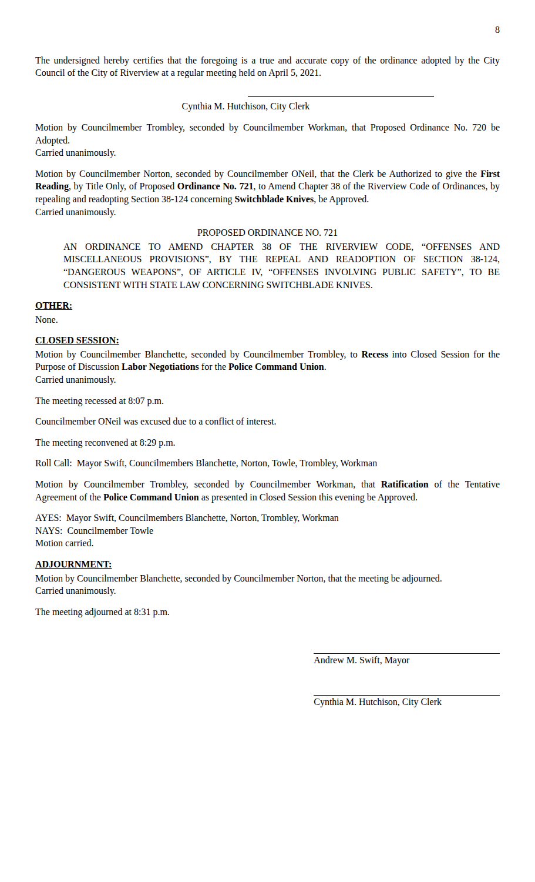8
The undersigned hereby certifies that the foregoing is a true and accurate copy of the ordinance adopted by the City Council of the City of Riverview at a regular meeting held on April 5, 2021.
Cynthia M. Hutchison, City Clerk
Motion by Councilmember Trombley, seconded by Councilmember Workman, that Proposed Ordinance No. 720 be Adopted.
Carried unanimously.
Motion by Councilmember Norton, seconded by Councilmember ONeil, that the Clerk be Authorized to give the First Reading, by Title Only, of Proposed Ordinance No. 721, to Amend Chapter 38 of the Riverview Code of Ordinances, by repealing and readopting Section 38-124 concerning Switchblade Knives, be Approved.
Carried unanimously.
PROPOSED ORDINANCE NO. 721
AN ORDINANCE TO AMEND CHAPTER 38 OF THE RIVERVIEW CODE, “OFFENSES AND MISCELLANEOUS PROVISIONS”, BY THE REPEAL AND READOPTION OF SECTION 38-124, “DANGEROUS WEAPONS”, OF ARTICLE IV, “OFFENSES INVOLVING PUBLIC SAFETY”, TO BE CONSISTENT WITH STATE LAW CONCERNING SWITCHBLADE KNIVES.
OTHER:
None.
CLOSED SESSION:
Motion by Councilmember Blanchette, seconded by Councilmember Trombley, to Recess into Closed Session for the Purpose of Discussion Labor Negotiations for the Police Command Union.
Carried unanimously.
The meeting recessed at 8:07 p.m.
Councilmember ONeil was excused due to a conflict of interest.
The meeting reconvened at 8:29 p.m.
Roll Call: Mayor Swift, Councilmembers Blanchette, Norton, Towle, Trombley, Workman
Motion by Councilmember Trombley, seconded by Councilmember Workman, that Ratification of the Tentative Agreement of the Police Command Union as presented in Closed Session this evening be Approved.
AYES: Mayor Swift, Councilmembers Blanchette, Norton, Trombley, Workman
NAYS: Councilmember Towle
Motion carried.
ADJOURNMENT:
Motion by Councilmember Blanchette, seconded by Councilmember Norton, that the meeting be adjourned.
Carried unanimously.
The meeting adjourned at 8:31 p.m.
Andrew M. Swift, Mayor
Cynthia M. Hutchison, City Clerk